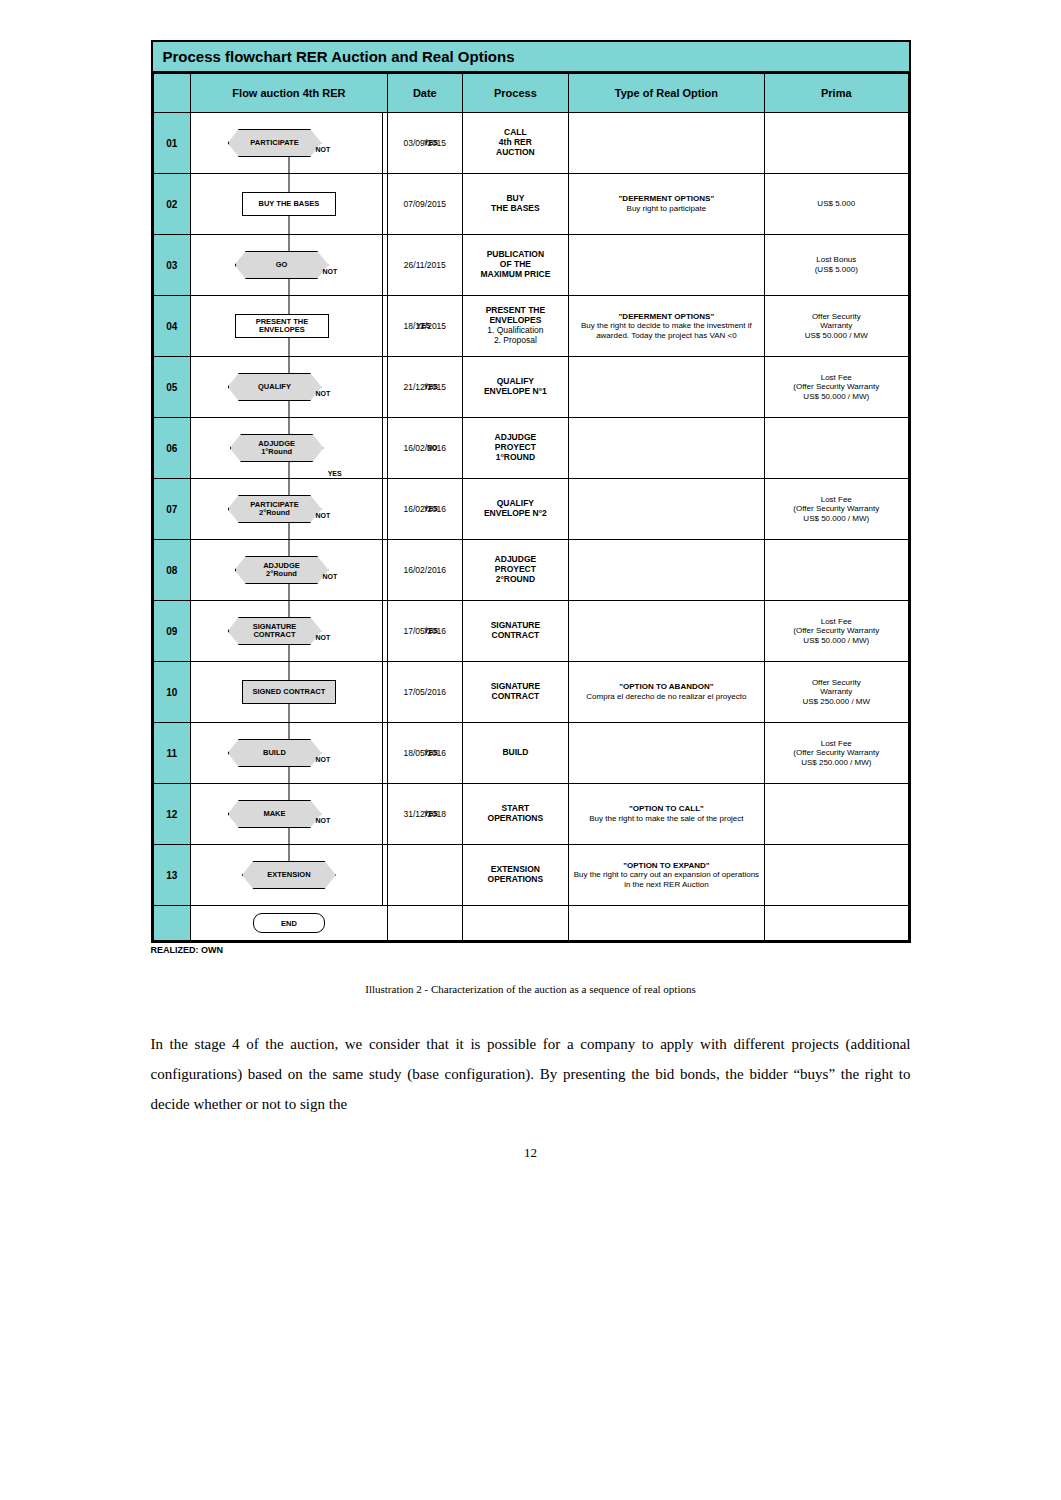Process flowchart RER Auction and Real Options
| | Flow auction 4th RER | Date | Process | Type of Real Option | Prima |
| --- | --- | --- | --- | --- | --- |
| 01 | PARTICIPATE NOT YES | 03/09/2015 | CALL 4th RER AUCTION | | |
| 02 | BUY THE BASES | 07/09/2015 | BUY THE BASES | "DEFERMENT OPTIONS" Buy right to participate | US$ 5.000 |
| 03 | GO NOT | 26/11/2015 | PUBLICATION OF THE MAXIMUM PRICE | | Lost Bonus (US$ 5.000) |
| 04 | PRESENT THE ENVELOPES YES | 18/12/2015 | PRESENT THE ENVELOPES 1. Qualification 2. Proposal | "DEFERMENT OPTIONS" Buy the right to decide to make the investment if awarded. Today the project has VAN <0 | Offer Security Warranty US$ 50.000 / MW |
| 05 | QUALIFY NOT YES | 21/12/2015 | QUALIFY ENVELOPE N°1 | | Lost Fee (Offer Security Warranty US$ 50.000 / MW) |
| 06 | ADJUDGE 1°Round YES NO | 16/02/2016 | ADJUDGE PROYECT 1°ROUND | | |
| 07 | PARTICIPATE 2°Round NOT YES | 16/02/2016 | QUALIFY ENVELOPE N°2 | | Lost Fee (Offer Security Warranty US$ 50.000 / MW) |
| 08 | ADJUDGE 2°Round NOT | 16/02/2016 | ADJUDGE PROYECT 2°ROUND | | |
| 09 | SIGNATURE CONTRACT NOT YES | 17/05/2016 | SIGNATURE CONTRACT | | Lost Fee (Offer Security Warranty US$ 50.000 / MW) |
| 10 | SIGNED CONTRACT | 17/05/2016 | SIGNATURE CONTRACT | "OPTION TO ABANDON" Compra el derecho de no realizar el proyecto | Offer Security Warranty US$ 250.000 / MW |
| 11 | BUILD NOT YES | 18/05/2016 | BUILD | | Lost Fee (Offer Security Warranty US$ 250.000 / MW) |
| 12 | MAKE NOT YES | 31/12/2018 | START OPERATIONS | "OPTION TO CALL" Buy the right to make the sale of the project | |
| 13 | EXTENSION | | EXTENSION OPERATIONS | "OPTION TO EXPAND" Buy the right to carry out an expansion of operations in the next RER Auction | |
| | END | | | | |
REALIZED: OWN
Illustration 2 - Characterization of the auction as a sequence of real options
In the stage 4 of the auction, we consider that it is possible for a company to apply with different projects (additional configurations) based on the same study (base configuration). By presenting the bid bonds, the bidder “buys” the right to decide whether or not to sign the
12